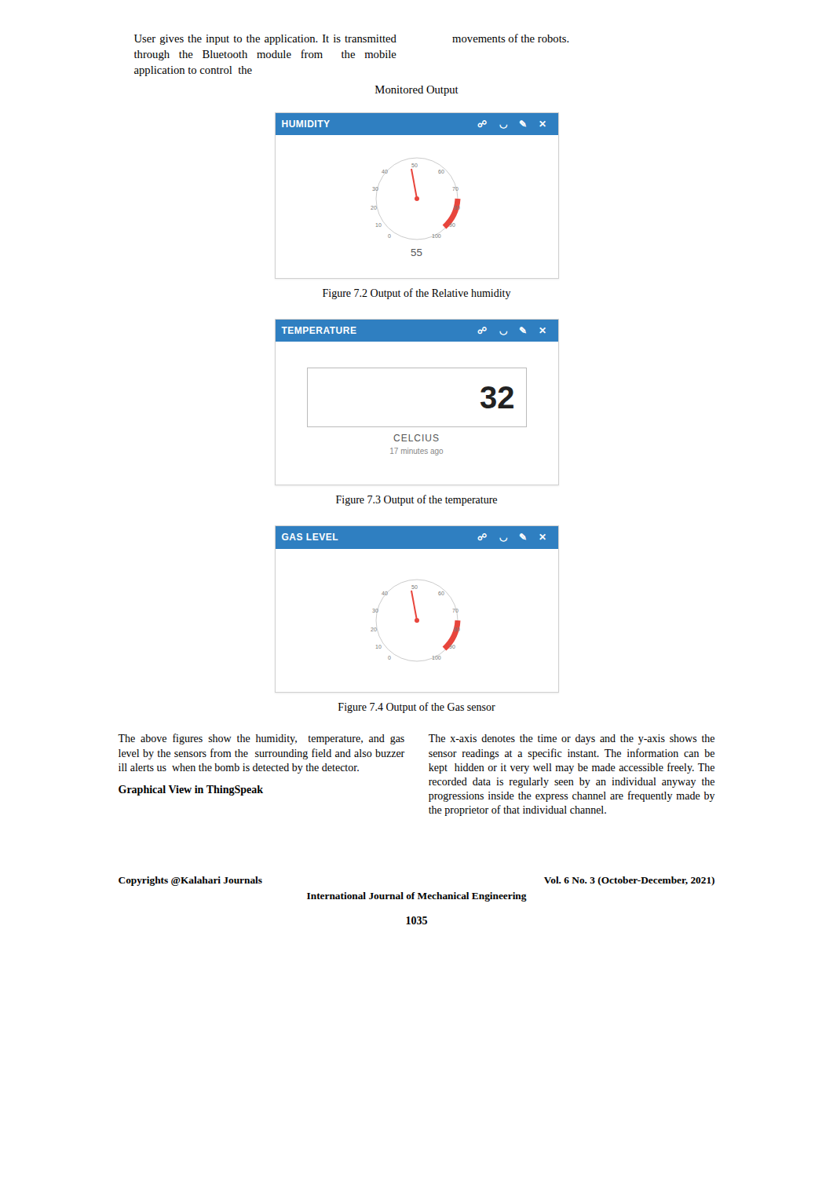User gives the input to the application. It is transmitted through the Bluetooth module from the mobile application to control the
movements of the robots.
Monitored Output
HUMIDITY ☍ ◡ ✎ ✕
40 50 60 30 70 20 80 10 90 0 100
55
Figure 7.2 Output of the Relative humidity
TEMPERATURE ☍ ◡ ✎ ✕
32
CELCIUS
17 minutes ago
Figure 7.3 Output of the temperature
GAS LEVEL ☍ ◡ ✎ ✕
40 50 60 30 70 20 80 10 90 0 100
Figure 7.4 Output of the Gas sensor
The above figures show the humidity, temperature, and gas level by the sensors from the surrounding field and also buzzer ill alerts us when the bomb is detected by the detector.
Graphical View in ThingSpeak
The x-axis denotes the time or days and the y-axis shows the sensor readings at a specific instant. The information can be kept hidden or it very well may be made accessible freely. The recorded data is regularly seen by an individual anyway the progressions inside the express channel are frequently made by the proprietor of that individual channel.
Copyrights @Kalahari Journals Vol. 6 No. 3 (October-December, 2021)
International Journal of Mechanical Engineering
1035